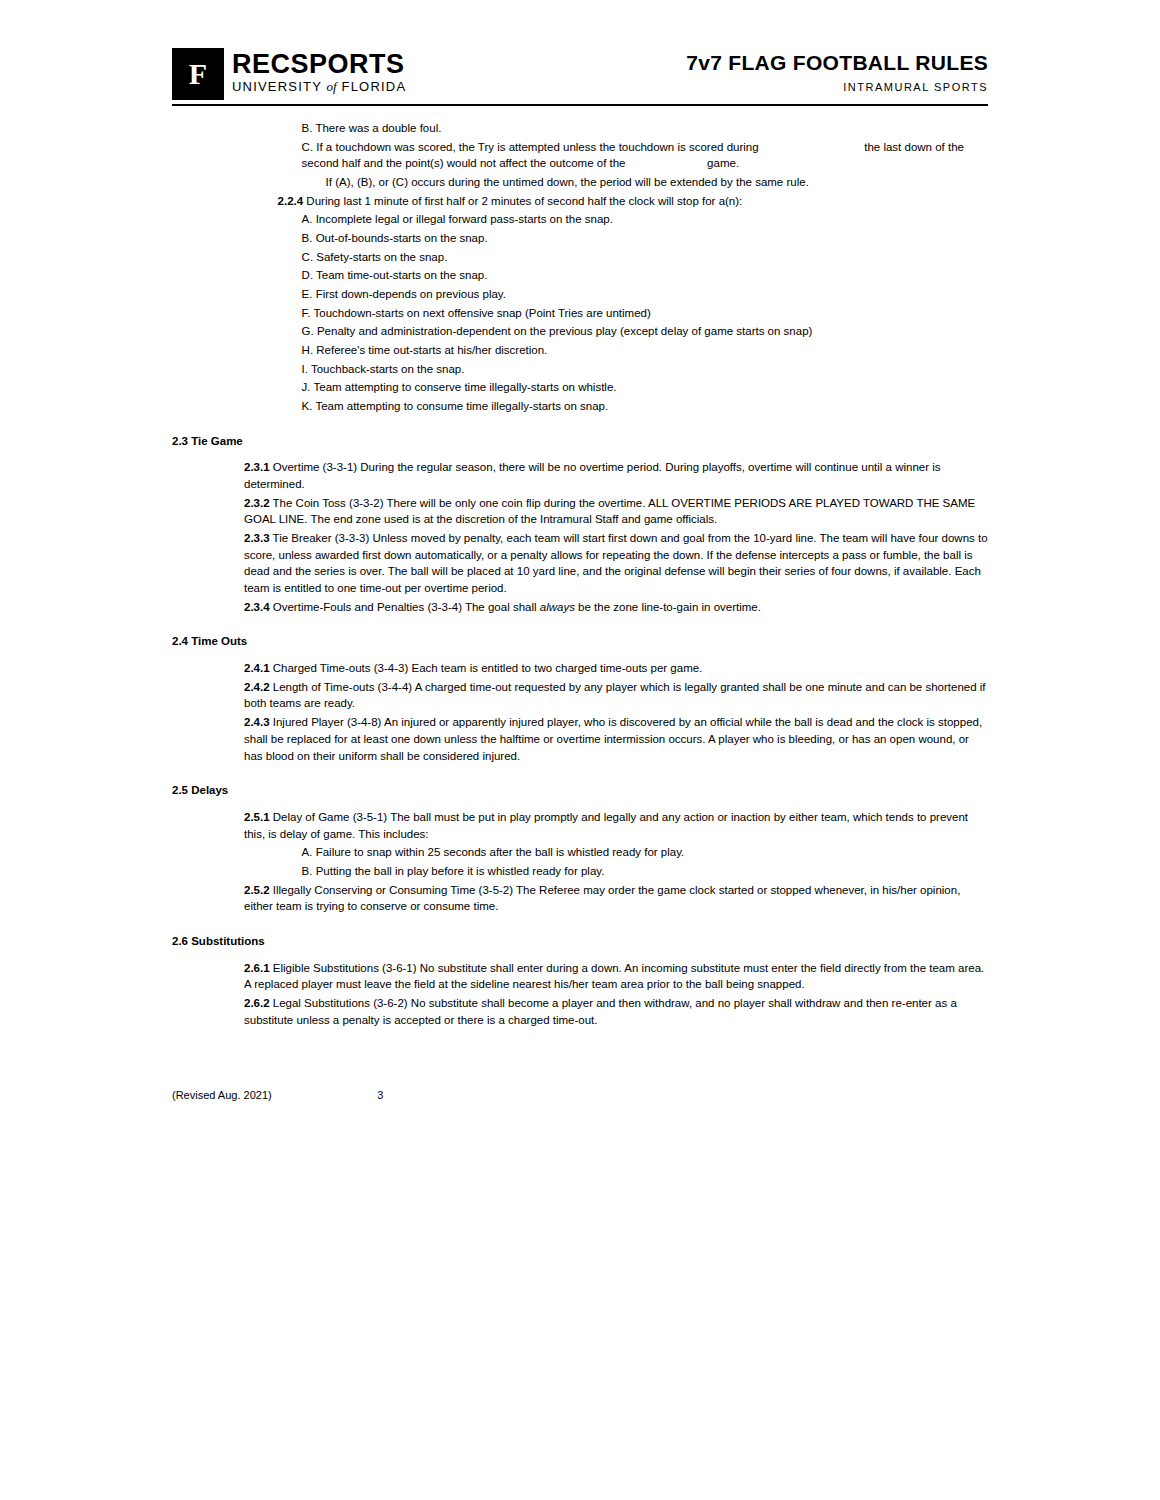F
RECSPORTS
UNIVERSITY of FLORIDA
7v7 FLAG FOOTBALL RULES
INTRAMURAL SPORTS
B. There was a double foul.
C. If a touchdown was scored, the Try is attempted unless the touchdown is scored during the last down of the second half and the point(s) would not affect the outcome of the game.
If (A), (B), or (C) occurs during the untimed down, the period will be extended by the same rule.
2.2.4 During last 1 minute of first half or 2 minutes of second half the clock will stop for a(n):
A. Incomplete legal or illegal forward pass-starts on the snap.
B. Out-of-bounds-starts on the snap.
C. Safety-starts on the snap.
D. Team time-out-starts on the snap.
E. First down-depends on previous play.
F. Touchdown-starts on next offensive snap (Point Tries are untimed)
G. Penalty and administration-dependent on the previous play (except delay of game starts on snap)
H. Referee's time out-starts at his/her discretion.
I. Touchback-starts on the snap.
J. Team attempting to conserve time illegally-starts on whistle.
K. Team attempting to consume time illegally-starts on snap.
2.3 Tie Game
2.3.1 Overtime (3-3-1) During the regular season, there will be no overtime period. During playoffs, overtime will continue until a winner is determined.
2.3.2 The Coin Toss (3-3-2) There will be only one coin flip during the overtime. ALL OVERTIME PERIODS ARE PLAYED TOWARD THE SAME GOAL LINE. The end zone used is at the discretion of the Intramural Staff and game officials.
2.3.3 Tie Breaker (3-3-3) Unless moved by penalty, each team will start first down and goal from the 10-yard line. The team will have four downs to score, unless awarded first down automatically, or a penalty allows for repeating the down. If the defense intercepts a pass or fumble, the ball is dead and the series is over. The ball will be placed at 10 yard line, and the original defense will begin their series of four downs, if available. Each team is entitled to one time-out per overtime period.
2.3.4 Overtime-Fouls and Penalties (3-3-4) The goal shall always be the zone line-to-gain in overtime.
2.4 Time Outs
2.4.1 Charged Time-outs (3-4-3) Each team is entitled to two charged time-outs per game.
2.4.2 Length of Time-outs (3-4-4) A charged time-out requested by any player which is legally granted shall be one minute and can be shortened if both teams are ready.
2.4.3 Injured Player (3-4-8) An injured or apparently injured player, who is discovered by an official while the ball is dead and the clock is stopped, shall be replaced for at least one down unless the halftime or overtime intermission occurs. A player who is bleeding, or has an open wound, or has blood on their uniform shall be considered injured.
2.5 Delays
2.5.1 Delay of Game (3-5-1) The ball must be put in play promptly and legally and any action or inaction by either team, which tends to prevent this, is delay of game. This includes:
A. Failure to snap within 25 seconds after the ball is whistled ready for play.
B. Putting the ball in play before it is whistled ready for play.
2.5.2 Illegally Conserving or Consuming Time (3-5-2) The Referee may order the game clock started or stopped whenever, in his/her opinion, either team is trying to conserve or consume time.
2.6 Substitutions
2.6.1 Eligible Substitutions (3-6-1) No substitute shall enter during a down. An incoming substitute must enter the field directly from the team area. A replaced player must leave the field at the sideline nearest his/her team area prior to the ball being snapped.
2.6.2 Legal Substitutions (3-6-2) No substitute shall become a player and then withdraw, and no player shall withdraw and then re-enter as a substitute unless a penalty is accepted or there is a charged time-out.
(Revised Aug. 2021) 3